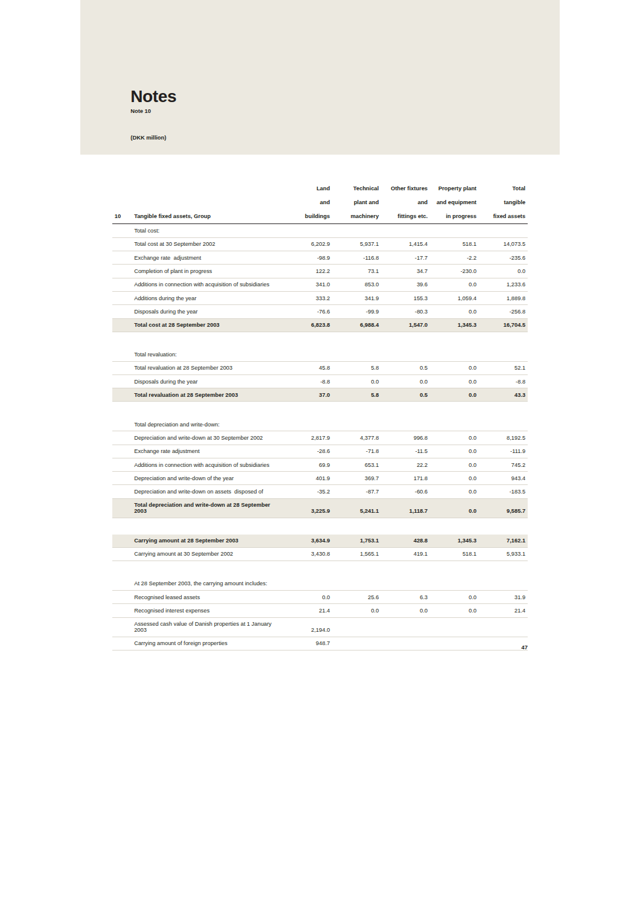Notes
Note 10
(DKK million)
| | | Land | Technical | Other fixtures | Property plant | Total |
| --- | --- | --- | --- | --- | --- | --- |
| | | and | plant and | and | and equipment | tangible |
| 10 | Tangible fixed assets, Group | buildings | machinery | fittings etc. | in progress | fixed assets |
| | Total cost: | | | | | |
| | Total cost at 30 September 2002 | 6,202.9 | 5,937.1 | 1,415.4 | 518.1 | 14,073.5 |
| | Exchange rate adjustment | -98.9 | -116.8 | -17.7 | -2.2 | -235.6 |
| | Completion of plant in progress | 122.2 | 73.1 | 34.7 | -230.0 | 0.0 |
| | Additions in connection with acquisition of subsidiaries | 341.0 | 853.0 | 39.6 | 0.0 | 1,233.6 |
| | Additions during the year | 333.2 | 341.9 | 155.3 | 1,059.4 | 1,889.8 |
| | Disposals during the year | -76.6 | -99.9 | -80.3 | 0.0 | -256.8 |
| | Total cost at 28 September 2003 | 6,823.8 | 6,988.4 | 1,547.0 | 1,345.3 | 16,704.5 |
| | Total revaluation: | | | | | |
| | Total revaluation at 28 September 2003 | 45.8 | 5.8 | 0.5 | 0.0 | 52.1 |
| | Disposals during the year | -8.8 | 0.0 | 0.0 | 0.0 | -8.8 |
| | Total revaluation at 28 September 2003 | 37.0 | 5.8 | 0.5 | 0.0 | 43.3 |
| | Total depreciation and write-down: | | | | | |
| | Depreciation and write-down at 30 September 2002 | 2,817.9 | 4,377.8 | 996.8 | 0.0 | 8,192.5 |
| | Exchange rate adjustment | -28.6 | -71.8 | -11.5 | 0.0 | -111.9 |
| | Additions in connection with acquisition of subsidiaries | 69.9 | 653.1 | 22.2 | 0.0 | 745.2 |
| | Depreciation and write-down of the year | 401.9 | 369.7 | 171.8 | 0.0 | 943.4 |
| | Depreciation and write-down on assets disposed of | -35.2 | -87.7 | -60.6 | 0.0 | -183.5 |
| | Total depreciation and write-down at 28 September 2003 | 3,225.9 | 5,241.1 | 1,118.7 | 0.0 | 9,585.7 |
| | Carrying amount at 28 September 2003 | 3,634.9 | 1,753.1 | 428.8 | 1,345.3 | 7,162.1 |
| | Carrying amount at 30 September 2002 | 3,430.8 | 1,565.1 | 419.1 | 518.1 | 5,933.1 |
| | At 28 September 2003, the carrying amount includes: | | | | | |
| | Recognised leased assets | 0.0 | 25.6 | 6.3 | 0.0 | 31.9 |
| | Recognised interest expenses | 21.4 | 0.0 | 0.0 | 0.0 | 21.4 |
| | Assessed cash value of Danish properties at 1 January 2003 | 2,194.0 | | | | |
| | Carrying amount of foreign properties | 948.7 | | | | |
47